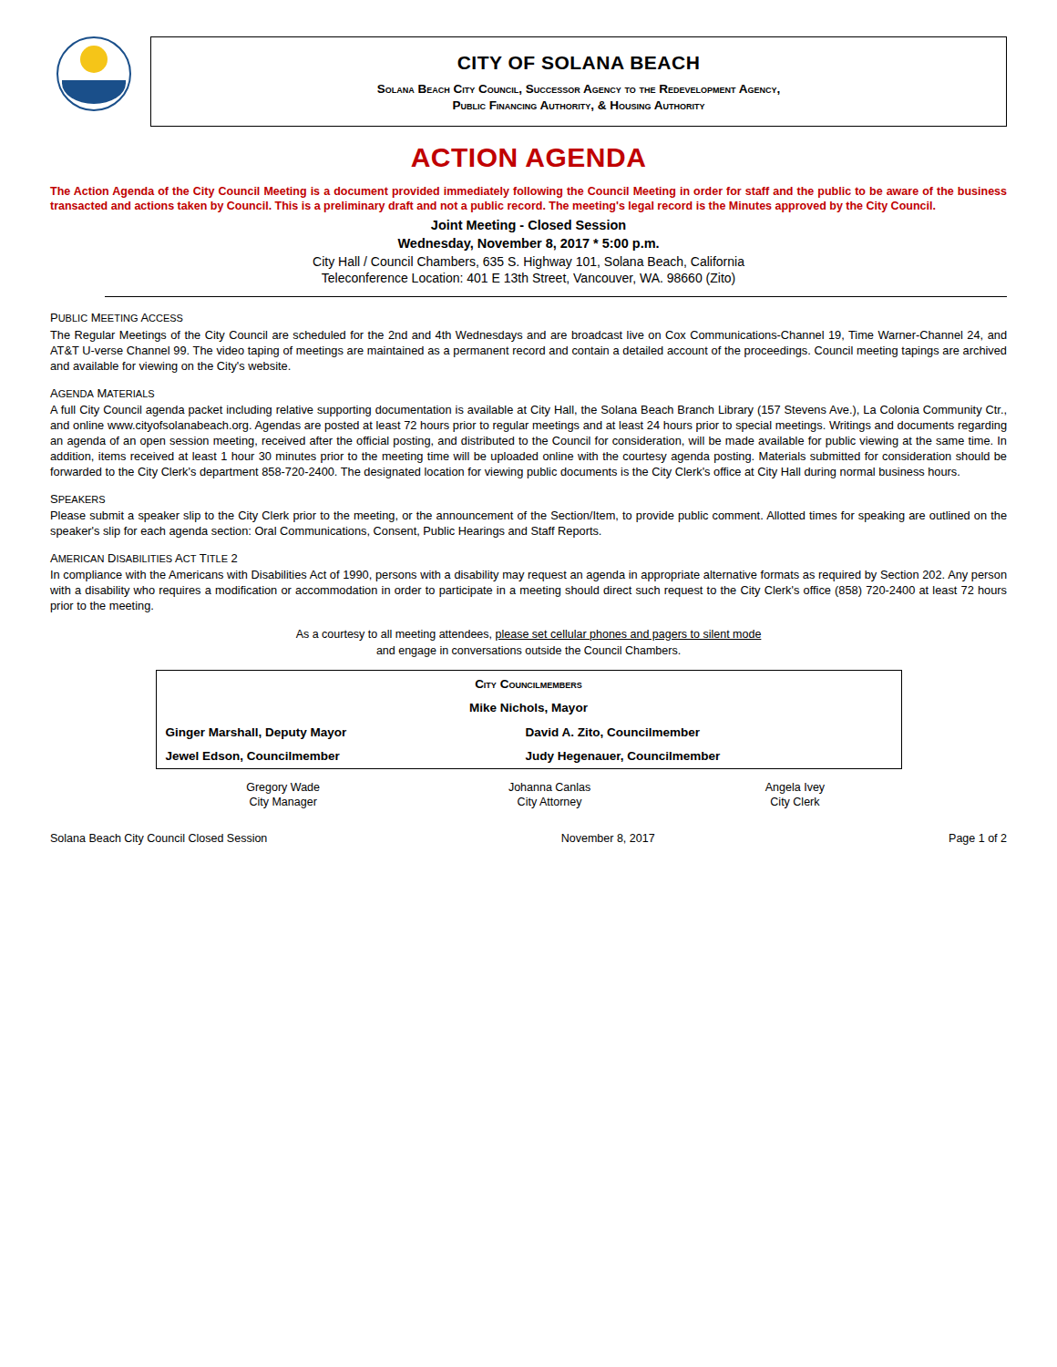CITY OF SOLANA BEACH
Solana Beach City Council, Successor Agency to the Redevelopment Agency,
Public Financing Authority, & Housing Authority
ACTION AGENDA
The Action Agenda of the City Council Meeting is a document provided immediately following the Council Meeting in order for staff and the public to be aware of the business transacted and actions taken by Council. This is a preliminary draft and not a public record. The meeting's legal record is the Minutes approved by the City Council.
Joint Meeting - Closed Session
Wednesday, November 8, 2017 * 5:00 p.m.
City Hall / Council Chambers, 635 S. Highway 101, Solana Beach, California
Teleconference Location: 401 E 13th Street, Vancouver, WA. 98660 (Zito)
PUBLIC MEETING ACCESS
The Regular Meetings of the City Council are scheduled for the 2nd and 4th Wednesdays and are broadcast live on Cox Communications-Channel 19, Time Warner-Channel 24, and AT&T U-verse Channel 99. The video taping of meetings are maintained as a permanent record and contain a detailed account of the proceedings. Council meeting tapings are archived and available for viewing on the City's website.
AGENDA MATERIALS
A full City Council agenda packet including relative supporting documentation is available at City Hall, the Solana Beach Branch Library (157 Stevens Ave.), La Colonia Community Ctr., and online www.cityofsolanabeach.org. Agendas are posted at least 72 hours prior to regular meetings and at least 24 hours prior to special meetings. Writings and documents regarding an agenda of an open session meeting, received after the official posting, and distributed to the Council for consideration, will be made available for public viewing at the same time. In addition, items received at least 1 hour 30 minutes prior to the meeting time will be uploaded online with the courtesy agenda posting. Materials submitted for consideration should be forwarded to the City Clerk's department 858-720-2400. The designated location for viewing public documents is the City Clerk's office at City Hall during normal business hours.
SPEAKERS
Please submit a speaker slip to the City Clerk prior to the meeting, or the announcement of the Section/Item, to provide public comment. Allotted times for speaking are outlined on the speaker's slip for each agenda section: Oral Communications, Consent, Public Hearings and Staff Reports.
AMERICAN DISABILITIES ACT TITLE 2
In compliance with the Americans with Disabilities Act of 1990, persons with a disability may request an agenda in appropriate alternative formats as required by Section 202. Any person with a disability who requires a modification or accommodation in order to participate in a meeting should direct such request to the City Clerk's office (858) 720-2400 at least 72 hours prior to the meeting.
As a courtesy to all meeting attendees, please set cellular phones and pagers to silent mode
and engage in conversations outside the Council Chambers.
| City Councilmembers |
| Mike Nichols, Mayor |
| Ginger Marshall, Deputy Mayor | David A. Zito, Councilmember |
| Jewel Edson, Councilmember | Judy Hegenauer, Councilmember |
| Gregory Wade City Manager | Johanna Canlas City Attorney | Angela Ivey City Clerk |
Solana Beach City Council Closed Session
November 8, 2017
Page 1 of 2